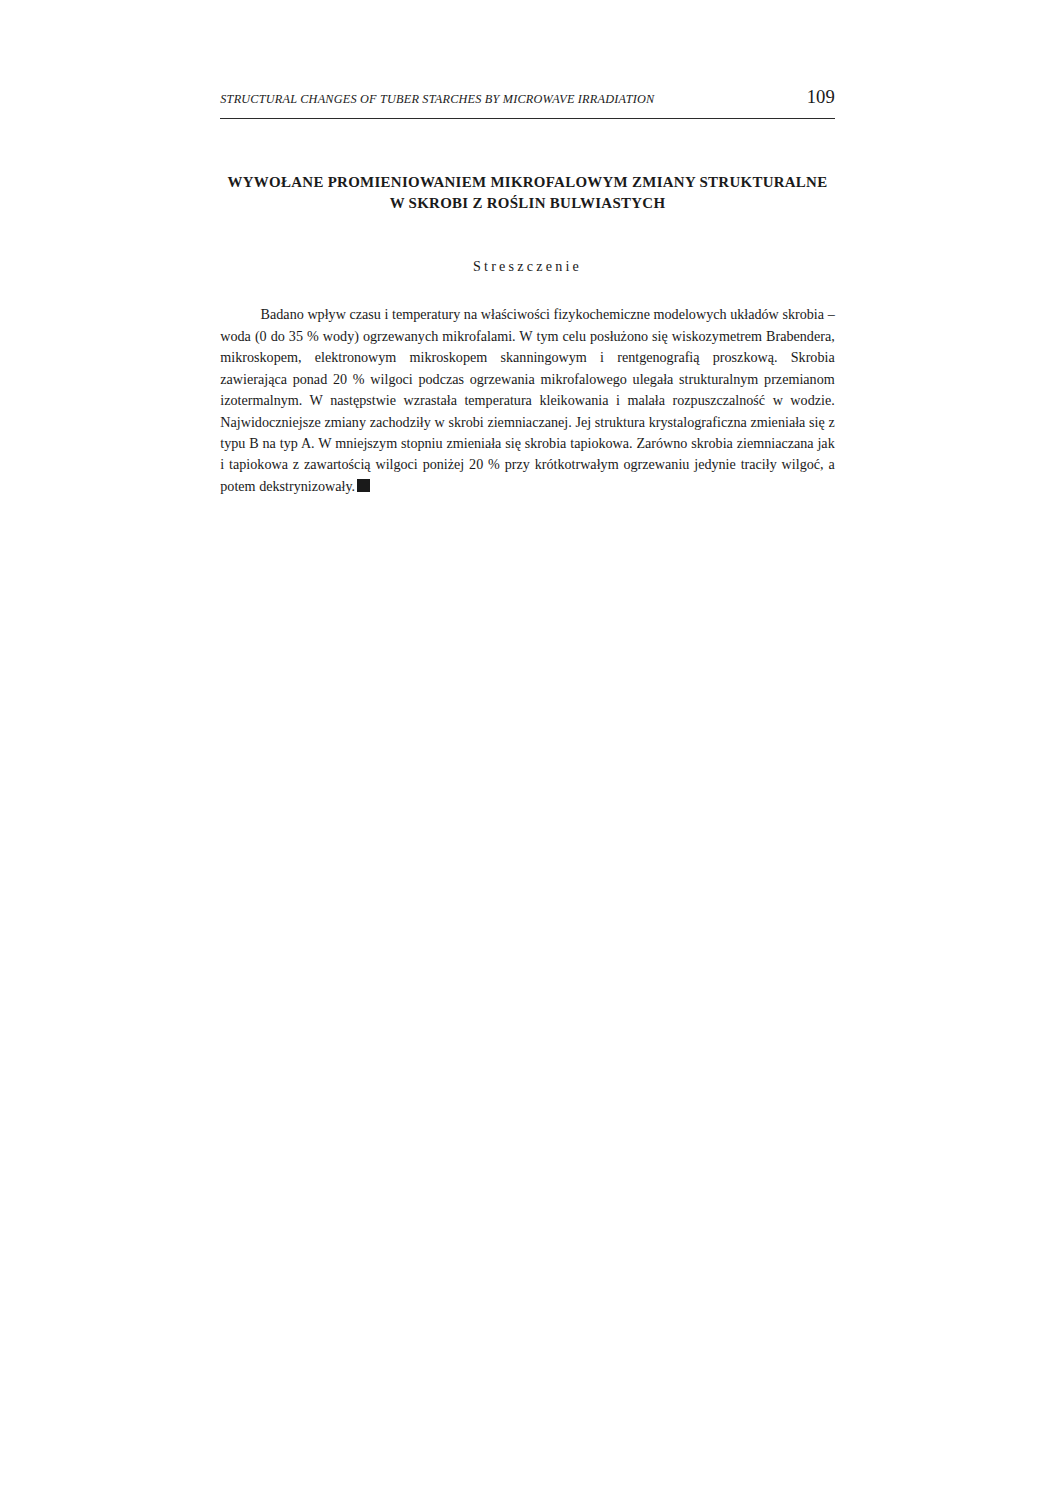Structural changes of tuber starches by microwave irradiation 109
WYWOŁANE PROMIENIOWANIEM MIKROFALOWYM ZMIANY STRUKTURALNE
W SKROBI Z ROŚLIN BULWIASTYCH
Streszczenie
Badano wpływ czasu i temperatury na właściwości fizykochemiczne modelowych układów skrobia – woda (0 do 35 % wody) ogrzewanych mikrofalami. W tym celu posłużono się wiskozymetrem Brabendera, mikroskopem, elektronowym mikroskopem skanningowym i rentgenografią proszkową. Skrobia zawierająca ponad 20 % wilgoci podczas ogrzewania mikrofalowego ulegała strukturalnym przemianom izotermalnym. W następstwie wzrastała temperatura kleikowania i malała rozpuszczalność w wodzie. Najwidoczniejsze zmiany zachodziły w skrobi ziemniaczanej. Jej struktura krystalograficzna zmieniała się z typu B na typ A. W mniejszym stopniu zmieniała się skrobia tapiokowa. Zarówno skrobia ziemniaczana jak i tapiokowa z zawartością wilgoci poniżej 20 % przy krótkotrwałym ogrzewaniu jedynie traciły wilgoć, a potem dekstrynizowały.